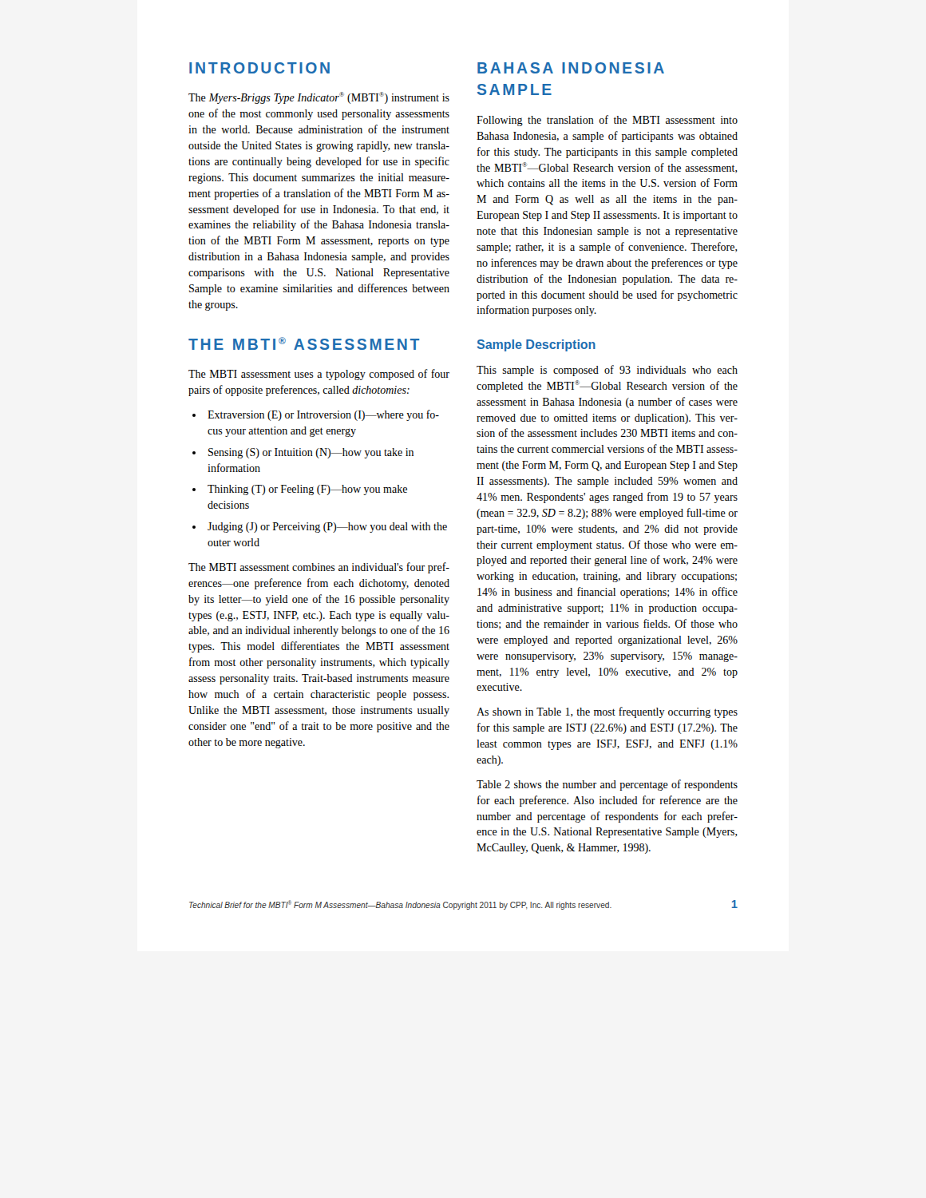INTRODUCTION
The Myers-Briggs Type Indicator® (MBTI®) instrument is one of the most commonly used personality assessments in the world. Because administration of the instrument outside the United States is growing rapidly, new translations are continually being developed for use in specific regions. This document summarizes the initial measurement properties of a translation of the MBTI Form M assessment developed for use in Indonesia. To that end, it examines the reliability of the Bahasa Indonesia translation of the MBTI Form M assessment, reports on type distribution in a Bahasa Indonesia sample, and provides comparisons with the U.S. National Representative Sample to examine similarities and differences between the groups.
THE MBTI® ASSESSMENT
The MBTI assessment uses a typology composed of four pairs of opposite preferences, called dichotomies:
Extraversion (E) or Introversion (I)—where you focus your attention and get energy
Sensing (S) or Intuition (N)—how you take in information
Thinking (T) or Feeling (F)—how you make decisions
Judging (J) or Perceiving (P)—how you deal with the outer world
The MBTI assessment combines an individual's four preferences—one preference from each dichotomy, denoted by its letter—to yield one of the 16 possible personality types (e.g., ESTJ, INFP, etc.). Each type is equally valuable, and an individual inherently belongs to one of the 16 types. This model differentiates the MBTI assessment from most other personality instruments, which typically assess personality traits. Trait-based instruments measure how much of a certain characteristic people possess. Unlike the MBTI assessment, those instruments usually consider one "end" of a trait to be more positive and the other to be more negative.
BAHASA INDONESIA SAMPLE
Following the translation of the MBTI assessment into Bahasa Indonesia, a sample of participants was obtained for this study. The participants in this sample completed the MBTI®—Global Research version of the assessment, which contains all the items in the U.S. version of Form M and Form Q as well as all the items in the pan-European Step I and Step II assessments. It is important to note that this Indonesian sample is not a representative sample; rather, it is a sample of convenience. Therefore, no inferences may be drawn about the preferences or type distribution of the Indonesian population. The data reported in this document should be used for psychometric information purposes only.
Sample Description
This sample is composed of 93 individuals who each completed the MBTI®—Global Research version of the assessment in Bahasa Indonesia (a number of cases were removed due to omitted items or duplication). This version of the assessment includes 230 MBTI items and contains the current commercial versions of the MBTI assessment (the Form M, Form Q, and European Step I and Step II assessments). The sample included 59% women and 41% men. Respondents' ages ranged from 19 to 57 years (mean = 32.9, SD = 8.2); 88% were employed full-time or part-time, 10% were students, and 2% did not provide their current employment status. Of those who were employed and reported their general line of work, 24% were working in education, training, and library occupations; 14% in business and financial operations; 14% in office and administrative support; 11% in production occupations; and the remainder in various fields. Of those who were employed and reported organizational level, 26% were nonsupervisory, 23% supervisory, 15% management, 11% entry level, 10% executive, and 2% top executive.
As shown in Table 1, the most frequently occurring types for this sample are ISTJ (22.6%) and ESTJ (17.2%). The least common types are ISFJ, ESFJ, and ENFJ (1.1% each).
Table 2 shows the number and percentage of respondents for each preference. Also included for reference are the number and percentage of respondents for each preference in the U.S. National Representative Sample (Myers, McCaulley, Quenk, & Hammer, 1998).
Technical Brief for the MBTI® Form M Assessment—Bahasa Indonesia Copyright 2011 by CPP, Inc. All rights reserved.
1